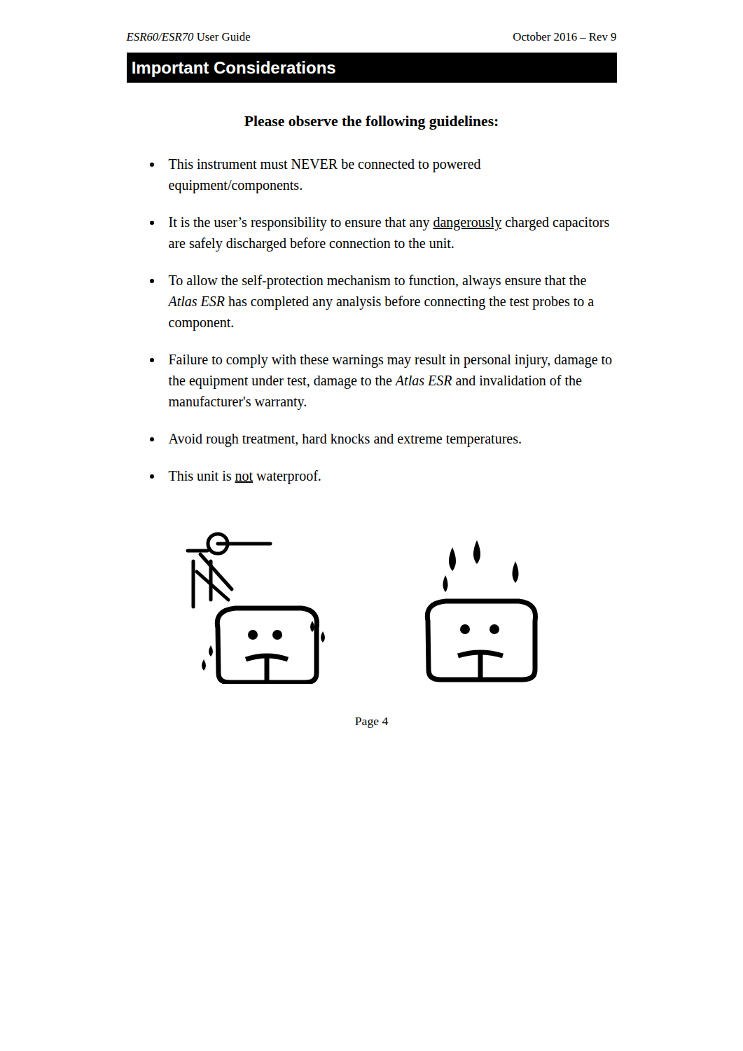ESR60/ESR70 User Guide October 2016 – Rev 9
Important Considerations
Please observe the following guidelines:
This instrument must NEVER be connected to powered equipment/components.
It is the user’s responsibility to ensure that any dangerously charged capacitors are safely discharged before connection to the unit.
To allow the self-protection mechanism to function, always ensure that the Atlas ESR has completed any analysis before connecting the test probes to a component.
Failure to comply with these warnings may result in personal injury, damage to the equipment under test, damage to the Atlas ESR and invalidation of the manufacturer's warranty.
Avoid rough treatment, hard knocks and extreme temperatures.
This unit is not waterproof.
Page 4